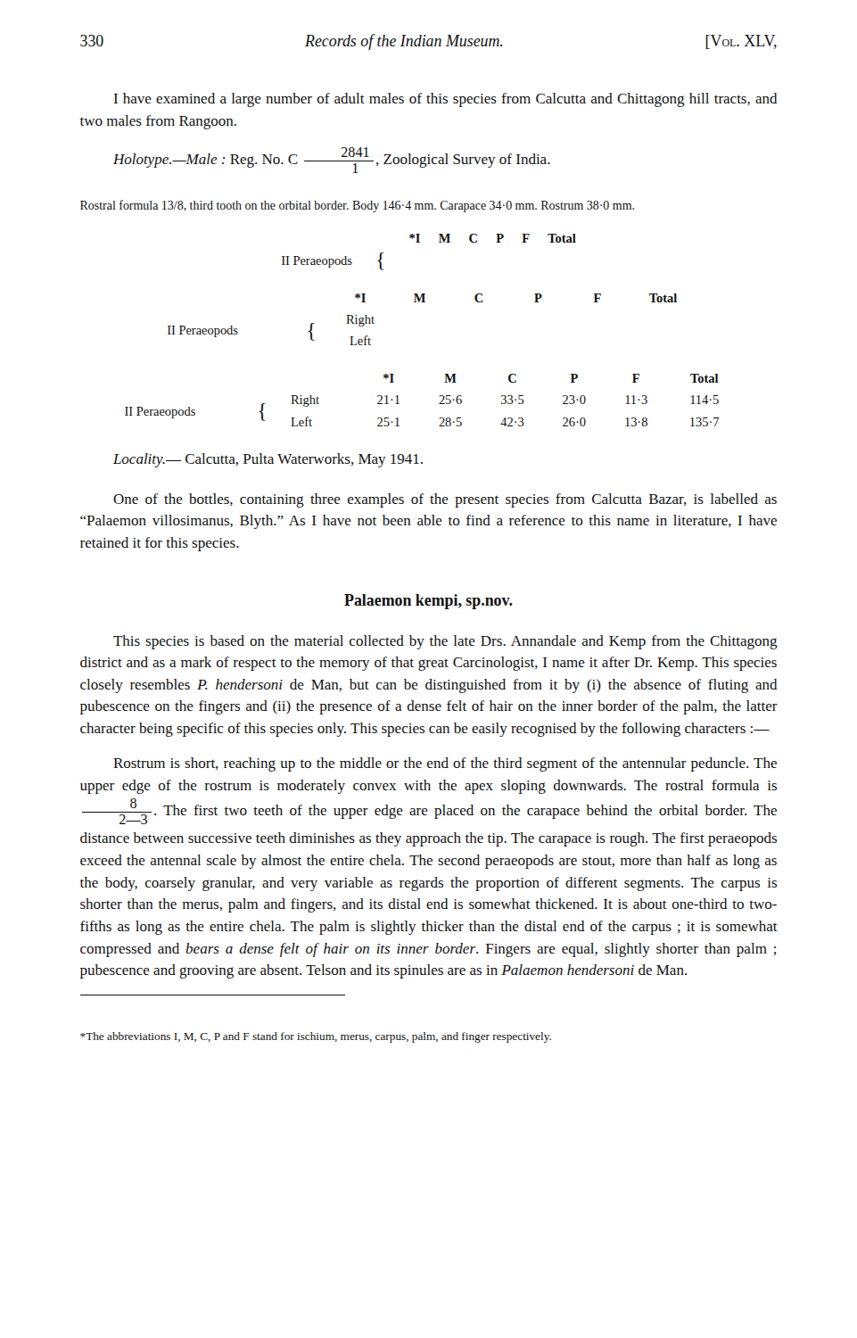330 Records of the Indian Museum. [Vol. XLV,
I have examined a large number of adult males of this species from Calcutta and Chittagong hill tracts, and two males from Rangoon.
Holotype.—Male : Reg. No. C 28411, Zoological Survey of India.
Rostral formula 13/8, third tooth on the orbital border. Body 146·4 mm. Carapace 34·0 mm. Rostrum 38·0 mm.
| | | *I | M | C | P | F | Total |
| --- | --- | --- | --- | --- | --- | --- | --- |
| II Peraeopods | { | |
| | | *I | M | C | P | F | Total |
| --- | --- | --- | --- | --- | --- | --- | --- |
| II Peraeopods | { | Right | | | | | |
| Left | | | | | |
| | | | *I | M | C | P | F | Total |
| --- | --- | --- | --- | --- | --- | --- | --- | --- |
| II Peraeopods | { | Right | 21·1 | 25·6 | 33·5 | 23·0 | 11·3 | 114·5 |
| Left | 25·1 | 28·5 | 42·3 | 26·0 | 13·8 | 135·7 |
Locality.— Calcutta, Pulta Waterworks, May 1941.
One of the bottles, containing three examples of the present species from Calcutta Bazar, is labelled as “Palaemon villosimanus, Blyth.” As I have not been able to find a reference to this name in literature, I have retained it for this species.
Palaemon kempi, sp.nov.
This species is based on the material collected by the late Drs. Annandale and Kemp from the Chittagong district and as a mark of respect to the memory of that great Carcinologist, I name it after Dr. Kemp. This species closely resembles P. hendersoni de Man, but can be distinguished from it by (i) the absence of fluting and pubescence on the fingers and (ii) the presence of a dense felt of hair on the inner border of the palm, the latter character being specific of this species only. This species can be easily recognised by the following characters :—
Rostrum is short, reaching up to the middle or the end of the third segment of the antennular peduncle. The upper edge of the rostrum is moderately convex with the apex sloping downwards. The rostral formula is 82—3. The first two teeth of the upper edge are placed on the carapace behind the orbital border. The distance between successive teeth diminishes as they approach the tip. The carapace is rough. The first peraeopods exceed the antennal scale by almost the entire chela. The second peraeopods are stout, more than half as long as the body, coarsely granular, and very variable as regards the proportion of different segments. The carpus is shorter than the merus, palm and fingers, and its distal end is somewhat thickened. It is about one-third to two-fifths as long as the entire chela. The palm is slightly thicker than the distal end of the carpus ; it is somewhat compressed and bears a dense felt of hair on its inner border. Fingers are equal, slightly shorter than palm ; pubescence and grooving are absent. Telson and its spinules are as in Palaemon hendersoni de Man.
*The abbreviations I, M, C, P and F stand for ischium, merus, carpus, palm, and finger respectively.